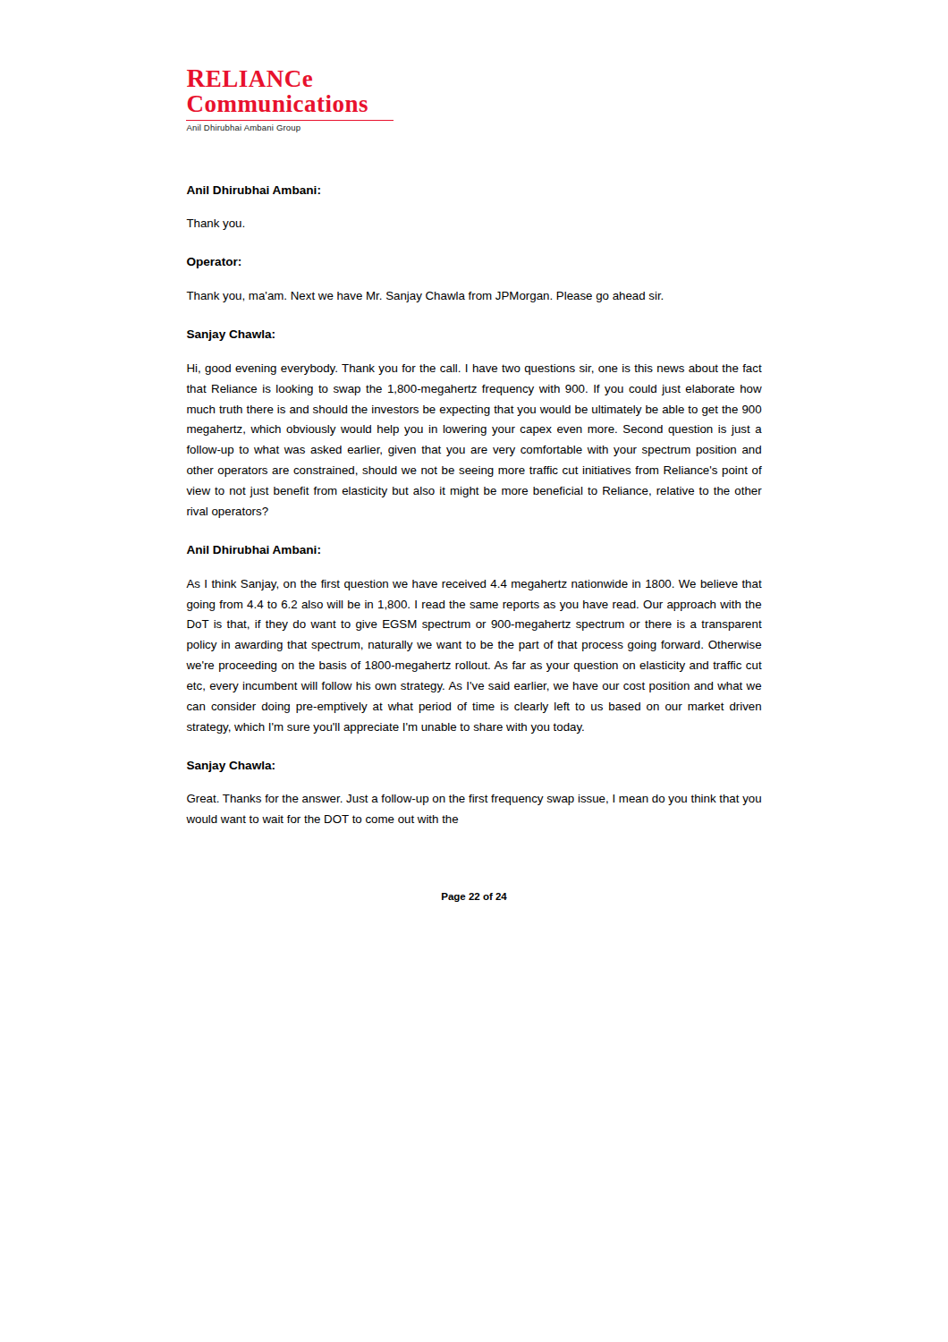RELIANCe
Communications
Anil Dhirubhai Ambani Group
Anil Dhirubhai Ambani:
Thank you.
Operator:
Thank you, ma'am. Next we have Mr. Sanjay Chawla from JPMorgan. Please go ahead sir.
Sanjay Chawla:
Hi, good evening everybody. Thank you for the call. I have two questions sir, one is this news about the fact that Reliance is looking to swap the 1,800-megahertz frequency with 900. If you could just elaborate how much truth there is and should the investors be expecting that you would be ultimately be able to get the 900 megahertz, which obviously would help you in lowering your capex even more. Second question is just a follow-up to what was asked earlier, given that you are very comfortable with your spectrum position and other operators are constrained, should we not be seeing more traffic cut initiatives from Reliance's point of view to not just benefit from elasticity but also it might be more beneficial to Reliance, relative to the other rival operators?
Anil Dhirubhai Ambani:
As I think Sanjay, on the first question we have received 4.4 megahertz nationwide in 1800. We believe that going from 4.4 to 6.2 also will be in 1,800. I read the same reports as you have read. Our approach with the DoT is that, if they do want to give EGSM spectrum or 900-megahertz spectrum or there is a transparent policy in awarding that spectrum, naturally we want to be the part of that process going forward. Otherwise we're proceeding on the basis of 1800-megahertz rollout. As far as your question on elasticity and traffic cut etc, every incumbent will follow his own strategy. As I've said earlier, we have our cost position and what we can consider doing pre-emptively at what period of time is clearly left to us based on our market driven strategy, which I'm sure you'll appreciate I'm unable to share with you today.
Sanjay Chawla:
Great. Thanks for the answer. Just a follow-up on the first frequency swap issue, I mean do you think that you would want to wait for the DOT to come out with the
Page 22 of 24